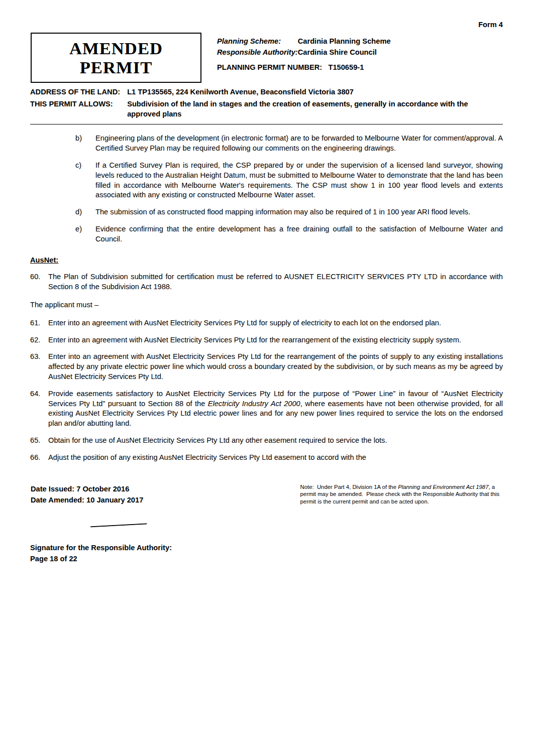Form 4
| AMENDED PERMIT | / Planning Scheme: / Cardinia Planning Scheme / / Responsible Authority: / Cardinia Shire Council / PLANNING PERMIT NUMBER: T150659-1 |
| ADDRESS OF THE LAND: | L1 TP135565, 224 Kenilworth Avenue, Beaconsfield Victoria 3807 |
| THIS PERMIT ALLOWS: | Subdivision of the land in stages and the creation of easements, generally in accordance with the approved plans |
b) Engineering plans of the development (in electronic format) are to be forwarded to Melbourne Water for comment/approval. A Certified Survey Plan may be required following our comments on the engineering drawings.
c) If a Certified Survey Plan is required, the CSP prepared by or under the supervision of a licensed land surveyor, showing levels reduced to the Australian Height Datum, must be submitted to Melbourne Water to demonstrate that the land has been filled in accordance with Melbourne Water's requirements. The CSP must show 1 in 100 year flood levels and extents associated with any existing or constructed Melbourne Water asset.
d) The submission of as constructed flood mapping information may also be required of 1 in 100 year ARI flood levels.
e) Evidence confirming that the entire development has a free draining outfall to the satisfaction of Melbourne Water and Council.
AusNet:
60. The Plan of Subdivision submitted for certification must be referred to AUSNET ELECTRICITY SERVICES PTY LTD in accordance with Section 8 of the Subdivision Act 1988.
The applicant must –
61. Enter into an agreement with AusNet Electricity Services Pty Ltd for supply of electricity to each lot on the endorsed plan.
62. Enter into an agreement with AusNet Electricity Services Pty Ltd for the rearrangement of the existing electricity supply system.
63. Enter into an agreement with AusNet Electricity Services Pty Ltd for the rearrangement of the points of supply to any existing installations affected by any private electric power line which would cross a boundary created by the subdivision, or by such means as my be agreed by AusNet Electricity Services Pty Ltd.
64. Provide easements satisfactory to AusNet Electricity Services Pty Ltd for the purpose of “Power Line” in favour of “AusNet Electricity Services Pty Ltd” pursuant to Section 88 of the Electricity Industry Act 2000, where easements have not been otherwise provided, for all existing AusNet Electricity Services Pty Ltd electric power lines and for any new power lines required to service the lots on the endorsed plan and/or abutting land.
65. Obtain for the use of AusNet Electricity Services Pty Ltd any other easement required to service the lots.
66. Adjust the position of any existing AusNet Electricity Services Pty Ltd easement to accord with the
| Date Issued: 7 October 2016 Date Amended: 10 January 2017 | Note: Under Part 4, Division 1A of the Planning and Environment Act 1987 , a permit may be amended. Please check with the Responsible Authority that this permit is the current permit and can be acted upon. |
———
Signature for the Responsible Authority:
Page 18 of 22